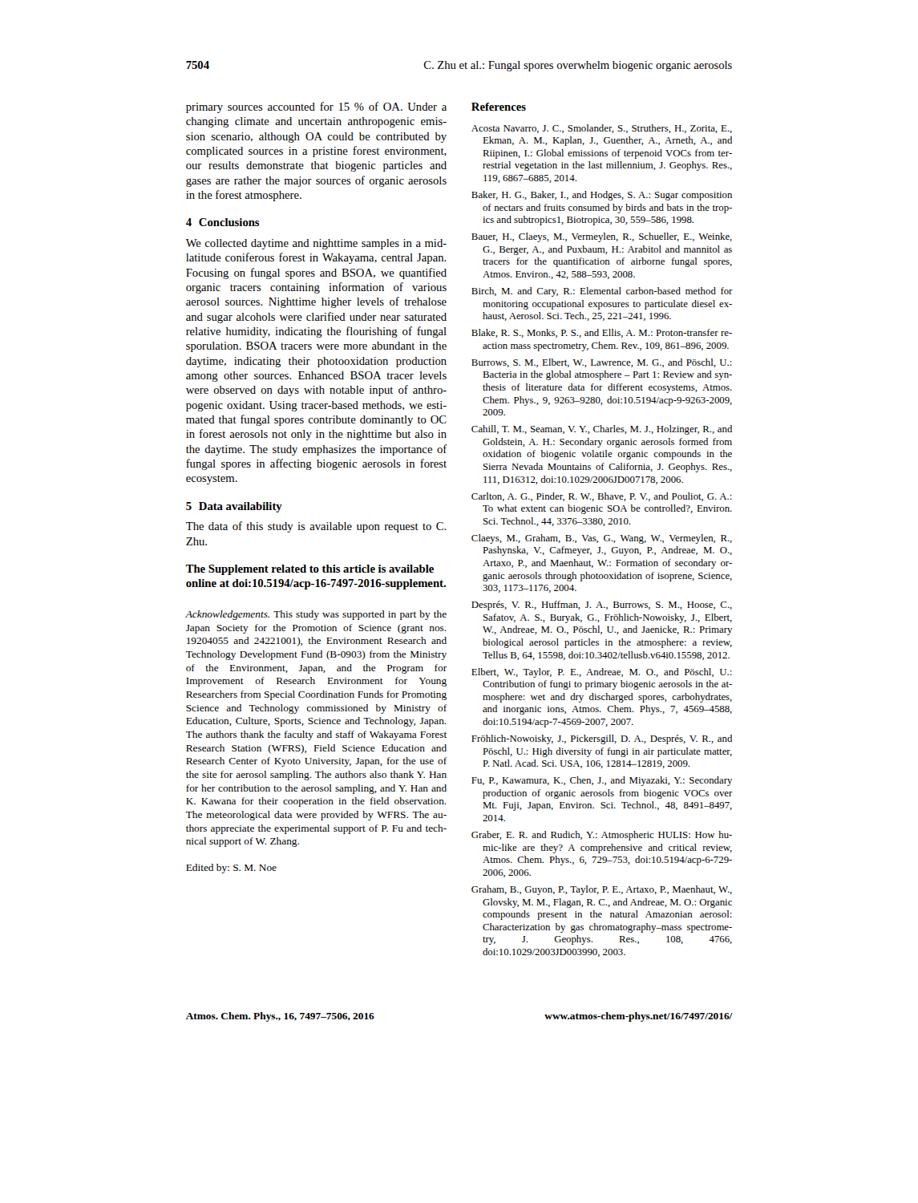7504 C. Zhu et al.: Fungal spores overwhelm biogenic organic aerosols
primary sources accounted for 15 % of OA. Under a changing climate and uncertain anthropogenic emission scenario, although OA could be contributed by complicated sources in a pristine forest environment, our results demonstrate that biogenic particles and gases are rather the major sources of organic aerosols in the forest atmosphere.
4 Conclusions
We collected daytime and nighttime samples in a midlatitude coniferous forest in Wakayama, central Japan. Focusing on fungal spores and BSOA, we quantified organic tracers containing information of various aerosol sources. Nighttime higher levels of trehalose and sugar alcohols were clarified under near saturated relative humidity, indicating the flourishing of fungal sporulation. BSOA tracers were more abundant in the daytime, indicating their photooxidation production among other sources. Enhanced BSOA tracer levels were observed on days with notable input of anthropogenic oxidant. Using tracer-based methods, we estimated that fungal spores contribute dominantly to OC in forest aerosols not only in the nighttime but also in the daytime. The study emphasizes the importance of fungal spores in affecting biogenic aerosols in forest ecosystem.
5 Data availability
The data of this study is available upon request to C. Zhu.
The Supplement related to this article is available online at doi:10.5194/acp-16-7497-2016-supplement.
Acknowledgements. This study was supported in part by the Japan Society for the Promotion of Science (grant nos. 19204055 and 24221001), the Environment Research and Technology Development Fund (B-0903) from the Ministry of the Environment, Japan, and the Program for Improvement of Research Environment for Young Researchers from Special Coordination Funds for Promoting Science and Technology commissioned by Ministry of Education, Culture, Sports, Science and Technology, Japan. The authors thank the faculty and staff of Wakayama Forest Research Station (WFRS), Field Science Education and Research Center of Kyoto University, Japan, for the use of the site for aerosol sampling. The authors also thank Y. Han for her contribution to the aerosol sampling, and Y. Han and K. Kawana for their cooperation in the field observation. The meteorological data were provided by WFRS. The authors appreciate the experimental support of P. Fu and technical support of W. Zhang.
Edited by: S. M. Noe
References
Acosta Navarro, J. C., Smolander, S., Struthers, H., Zorita, E., Ekman, A. M., Kaplan, J., Guenther, A., Arneth, A., and Riipinen, I.: Global emissions of terpenoid VOCs from terrestrial vegetation in the last millennium, J. Geophys. Res., 119, 6867–6885, 2014.
Baker, H. G., Baker, I., and Hodges, S. A.: Sugar composition of nectars and fruits consumed by birds and bats in the tropics and subtropics1, Biotropica, 30, 559–586, 1998.
Bauer, H., Claeys, M., Vermeylen, R., Schueller, E., Weinke, G., Berger, A., and Puxbaum, H.: Arabitol and mannitol as tracers for the quantification of airborne fungal spores, Atmos. Environ., 42, 588–593, 2008.
Birch, M. and Cary, R.: Elemental carbon-based method for monitoring occupational exposures to particulate diesel exhaust, Aerosol. Sci. Tech., 25, 221–241, 1996.
Blake, R. S., Monks, P. S., and Ellis, A. M.: Proton-transfer reaction mass spectrometry, Chem. Rev., 109, 861–896, 2009.
Burrows, S. M., Elbert, W., Lawrence, M. G., and Pöschl, U.: Bacteria in the global atmosphere – Part 1: Review and synthesis of literature data for different ecosystems, Atmos. Chem. Phys., 9, 9263–9280, doi:10.5194/acp-9-9263-2009, 2009.
Cahill, T. M., Seaman, V. Y., Charles, M. J., Holzinger, R., and Goldstein, A. H.: Secondary organic aerosols formed from oxidation of biogenic volatile organic compounds in the Sierra Nevada Mountains of California, J. Geophys. Res., 111, D16312, doi:10.1029/2006JD007178, 2006.
Carlton, A. G., Pinder, R. W., Bhave, P. V., and Pouliot, G. A.: To what extent can biogenic SOA be controlled?, Environ. Sci. Technol., 44, 3376–3380, 2010.
Claeys, M., Graham, B., Vas, G., Wang, W., Vermeylen, R., Pashynska, V., Cafmeyer, J., Guyon, P., Andreae, M. O., Artaxo, P., and Maenhaut, W.: Formation of secondary organic aerosols through photooxidation of isoprene, Science, 303, 1173–1176, 2004.
Després, V. R., Huffman, J. A., Burrows, S. M., Hoose, C., Safatov, A. S., Buryak, G., Fröhlich-Nowoisky, J., Elbert, W., Andreae, M. O., Pöschl, U., and Jaenicke, R.: Primary biological aerosol particles in the atmosphere: a review, Tellus B, 64, 15598, doi:10.3402/tellusb.v64i0.15598, 2012.
Elbert, W., Taylor, P. E., Andreae, M. O., and Pöschl, U.: Contribution of fungi to primary biogenic aerosols in the atmosphere: wet and dry discharged spores, carbohydrates, and inorganic ions, Atmos. Chem. Phys., 7, 4569–4588, doi:10.5194/acp-7-4569-2007, 2007.
Fröhlich-Nowoisky, J., Pickersgill, D. A., Després, V. R., and Pöschl, U.: High diversity of fungi in air particulate matter, P. Natl. Acad. Sci. USA, 106, 12814–12819, 2009.
Fu, P., Kawamura, K., Chen, J., and Miyazaki, Y.: Secondary production of organic aerosols from biogenic VOCs over Mt. Fuji, Japan, Environ. Sci. Technol., 48, 8491–8497, 2014.
Graber, E. R. and Rudich, Y.: Atmospheric HULIS: How humic-like are they? A comprehensive and critical review, Atmos. Chem. Phys., 6, 729–753, doi:10.5194/acp-6-729-2006, 2006.
Graham, B., Guyon, P., Taylor, P. E., Artaxo, P., Maenhaut, W., Glovsky, M. M., Flagan, R. C., and Andreae, M. O.: Organic compounds present in the natural Amazonian aerosol: Characterization by gas chromatography–mass spectrometry, J. Geophys. Res., 108, 4766, doi:10.1029/2003JD003990, 2003.
Atmos. Chem. Phys., 16, 7497–7506, 2016 www.atmos-chem-phys.net/16/7497/2016/